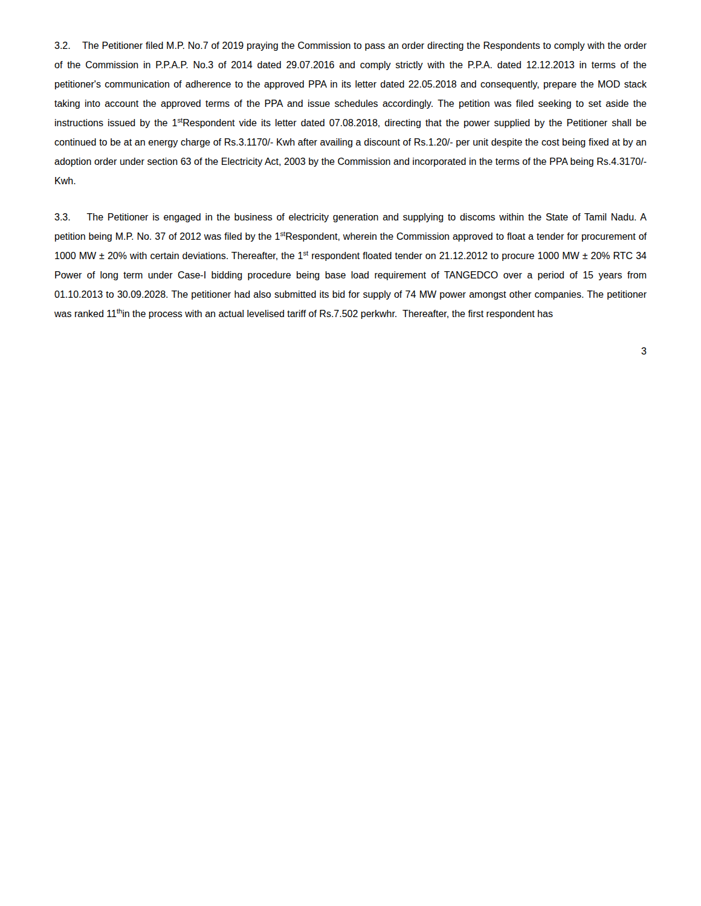3.2. The Petitioner filed M.P. No.7 of 2019 praying the Commission to pass an order directing the Respondents to comply with the order of the Commission in P.P.A.P. No.3 of 2014 dated 29.07.2016 and comply strictly with the P.P.A. dated 12.12.2013 in terms of the petitioner's communication of adherence to the approved PPA in its letter dated 22.05.2018 and consequently, prepare the MOD stack taking into account the approved terms of the PPA and issue schedules accordingly. The petition was filed seeking to set aside the instructions issued by the 1stRespondent vide its letter dated 07.08.2018, directing that the power supplied by the Petitioner shall be continued to be at an energy charge of Rs.3.1170/- Kwh after availing a discount of Rs.1.20/- per unit despite the cost being fixed at by an adoption order under section 63 of the Electricity Act, 2003 by the Commission and incorporated in the terms of the PPA being Rs.4.3170/- Kwh.
3.3. The Petitioner is engaged in the business of electricity generation and supplying to discoms within the State of Tamil Nadu. A petition being M.P. No. 37 of 2012 was filed by the 1stRespondent, wherein the Commission approved to float a tender for procurement of 1000 MW ± 20% with certain deviations. Thereafter, the 1st respondent floated tender on 21.12.2012 to procure 1000 MW ± 20% RTC 34 Power of long term under Case-I bidding procedure being base load requirement of TANGEDCO over a period of 15 years from 01.10.2013 to 30.09.2028. The petitioner had also submitted its bid for supply of 74 MW power amongst other companies. The petitioner was ranked 11thin the process with an actual levelised tariff of Rs.7.502 perkwhr. Thereafter, the first respondent has
3